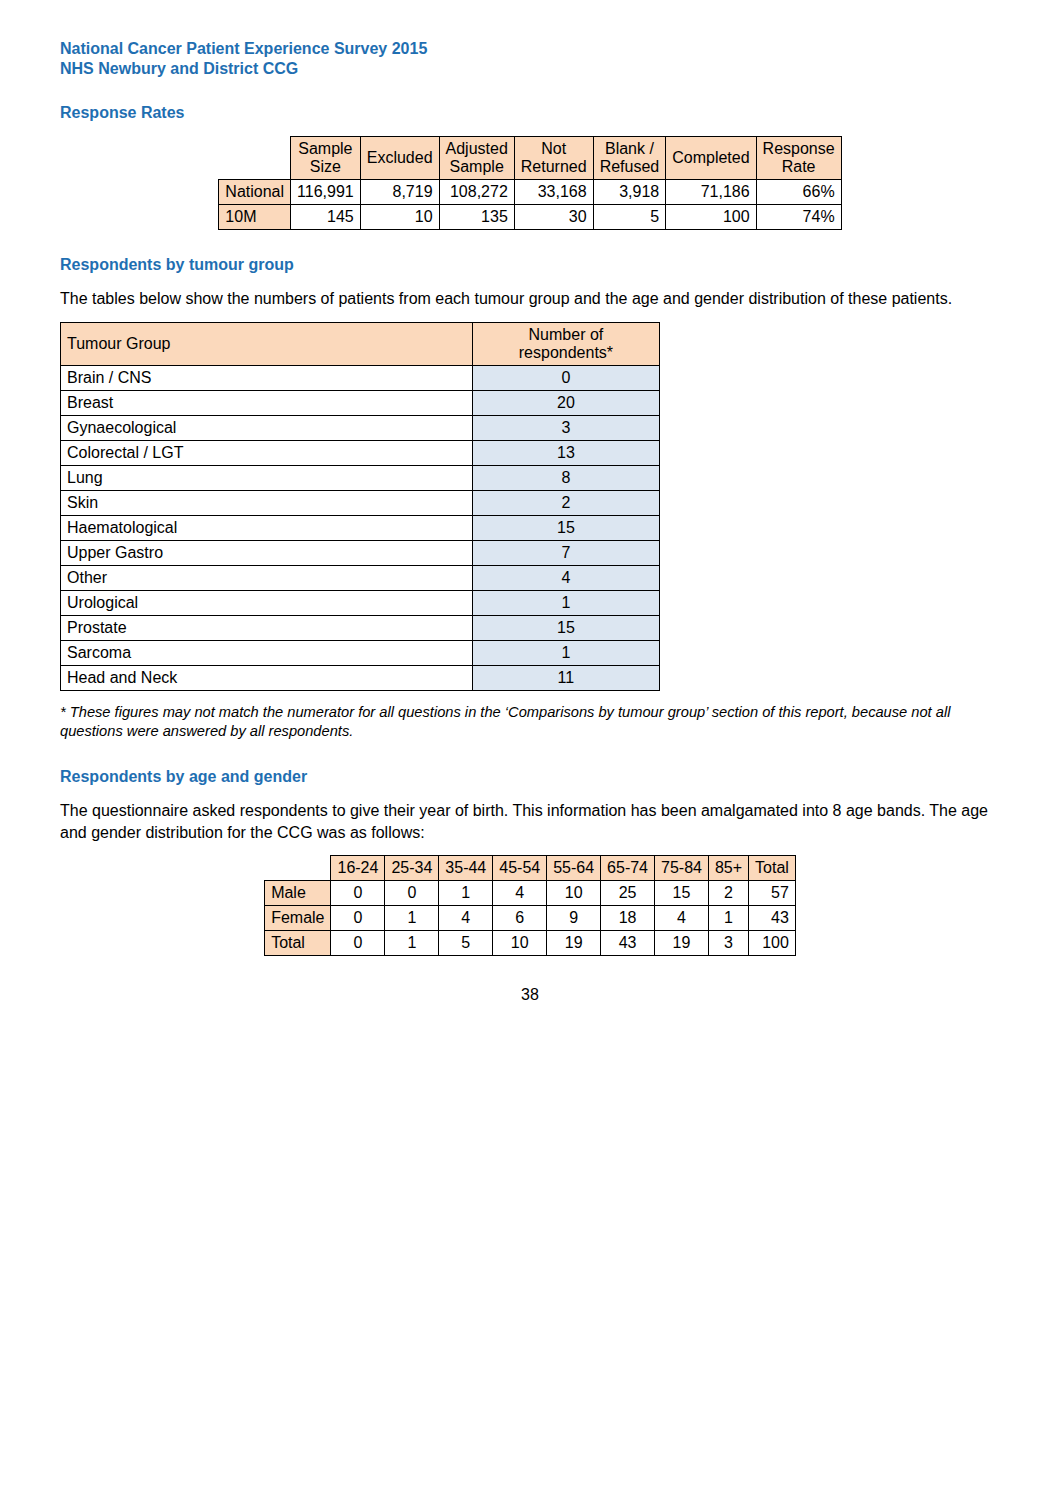National Cancer Patient Experience Survey 2015
NHS Newbury and District CCG
Response Rates
| | Sample Size | Excluded | Adjusted Sample | Not Returned | Blank / Refused | Completed | Response Rate |
| National | 116,991 | 8,719 | 108,272 | 33,168 | 3,918 | 71,186 | 66% |
| 10M | 145 | 10 | 135 | 30 | 5 | 100 | 74% |
Respondents by tumour group
The tables below show the numbers of patients from each tumour group and the age and gender distribution of these patients.
| Tumour Group | Number of respondents* |
| Brain / CNS | 0 |
| Breast | 20 |
| Gynaecological | 3 |
| Colorectal / LGT | 13 |
| Lung | 8 |
| Skin | 2 |
| Haematological | 15 |
| Upper Gastro | 7 |
| Other | 4 |
| Urological | 1 |
| Prostate | 15 |
| Sarcoma | 1 |
| Head and Neck | 11 |
* These figures may not match the numerator for all questions in the ‘Comparisons by tumour group’ section of this report, because not all questions were answered by all respondents.
Respondents by age and gender
The questionnaire asked respondents to give their year of birth. This information has been amalgamated into 8 age bands. The age and gender distribution for the CCG was as follows:
| | 16-24 | 25-34 | 35-44 | 45-54 | 55-64 | 65-74 | 75-84 | 85+ | Total |
| Male | 0 | 0 | 1 | 4 | 10 | 25 | 15 | 2 | 57 |
| Female | 0 | 1 | 4 | 6 | 9 | 18 | 4 | 1 | 43 |
| Total | 0 | 1 | 5 | 10 | 19 | 43 | 19 | 3 | 100 |
38